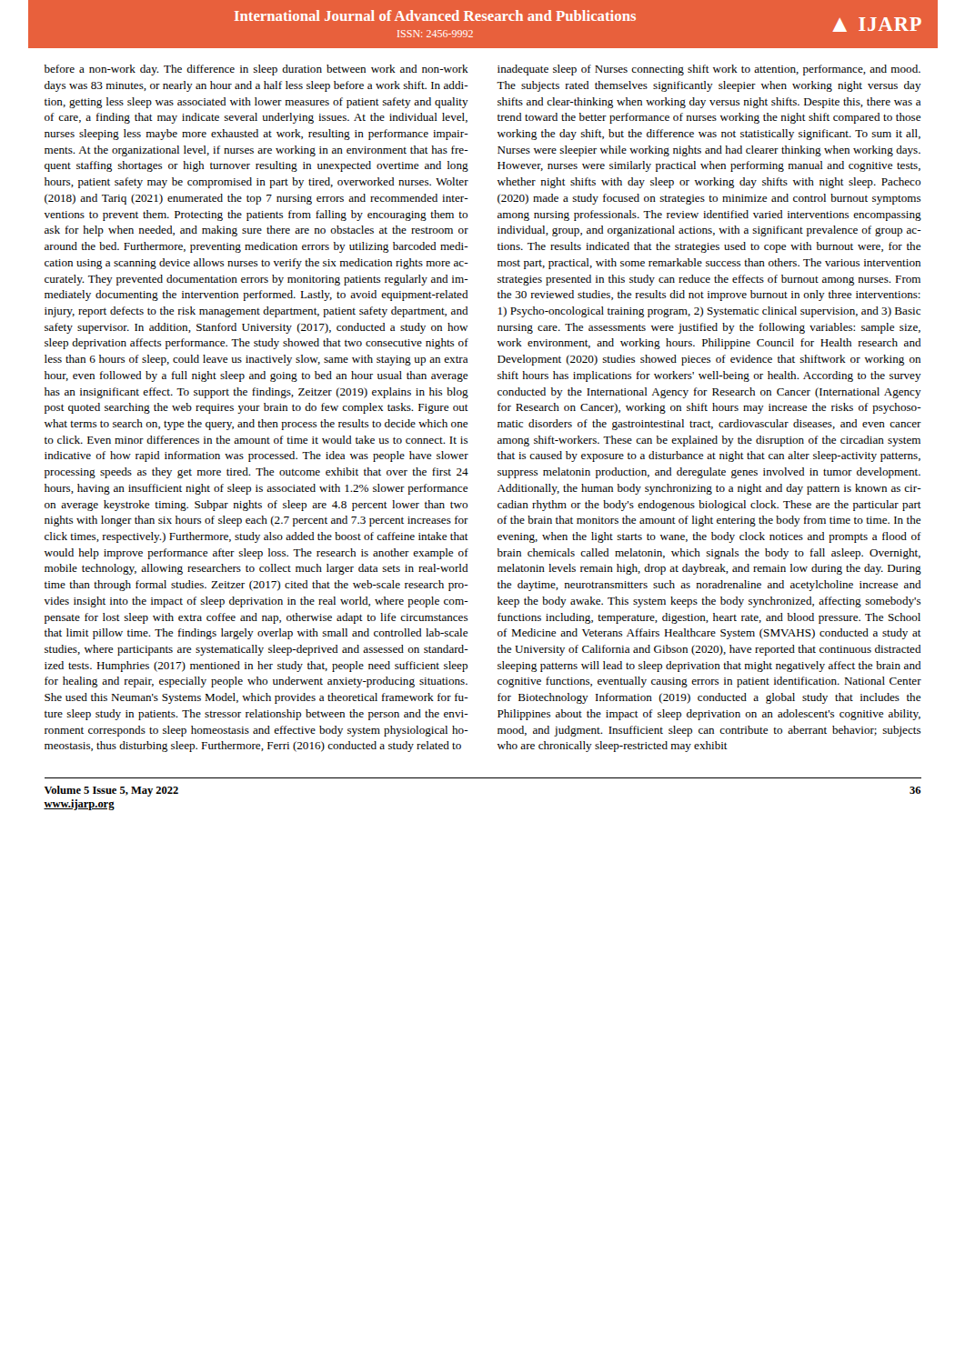International Journal of Advanced Research and Publications
ISSN: 2456-9992
▲IJARP
before a non-work day. The difference in sleep duration between work and non-work days was 83 minutes, or nearly an hour and a half less sleep before a work shift. In addition, getting less sleep was associated with lower measures of patient safety and quality of care, a finding that may indicate several underlying issues. At the individual level, nurses sleeping less maybe more exhausted at work, resulting in performance impairments. At the organizational level, if nurses are working in an environment that has frequent staffing shortages or high turnover resulting in unexpected overtime and long hours, patient safety may be compromised in part by tired, overworked nurses. Wolter (2018) and Tariq (2021) enumerated the top 7 nursing errors and recommended interventions to prevent them. Protecting the patients from falling by encouraging them to ask for help when needed, and making sure there are no obstacles at the restroom or around the bed. Furthermore, preventing medication errors by utilizing barcoded medication using a scanning device allows nurses to verify the six medication rights more accurately. They prevented documentation errors by monitoring patients regularly and immediately documenting the intervention performed. Lastly, to avoid equipment-related injury, report defects to the risk management department, patient safety department, and safety supervisor. In addition, Stanford University (2017), conducted a study on how sleep deprivation affects performance. The study showed that two consecutive nights of less than 6 hours of sleep, could leave us inactively slow, same with staying up an extra hour, even followed by a full night sleep and going to bed an hour usual than average has an insignificant effect. To support the findings, Zeitzer (2019) explains in his blog post quoted searching the web requires your brain to do few complex tasks. Figure out what terms to search on, type the query, and then process the results to decide which one to click. Even minor differences in the amount of time it would take us to connect. It is indicative of how rapid information was processed. The idea was people have slower processing speeds as they get more tired. The outcome exhibit that over the first 24 hours, having an insufficient night of sleep is associated with 1.2% slower performance on average keystroke timing. Subpar nights of sleep are 4.8 percent lower than two nights with longer than six hours of sleep each (2.7 percent and 7.3 percent increases for click times, respectively.) Furthermore, study also added the boost of caffeine intake that would help improve performance after sleep loss. The research is another example of mobile technology, allowing researchers to collect much larger data sets in real-world time than through formal studies. Zeitzer (2017) cited that the web-scale research provides insight into the impact of sleep deprivation in the real world, where people compensate for lost sleep with extra coffee and nap, otherwise adapt to life circumstances that limit pillow time. The findings largely overlap with small and controlled lab-scale studies, where participants are systematically sleep-deprived and assessed on standardized tests. Humphries (2017) mentioned in her study that, people need sufficient sleep for healing and repair, especially people who underwent anxiety-producing situations. She used this Neuman's Systems Model, which provides a theoretical framework for future sleep study in patients. The stressor relationship between the person and the environment corresponds to sleep homeostasis and effective body system physiological homeostasis, thus disturbing sleep. Furthermore, Ferri (2016) conducted a study related to
inadequate sleep of Nurses connecting shift work to attention, performance, and mood. The subjects rated themselves significantly sleepier when working night versus day shifts and clear-thinking when working day versus night shifts. Despite this, there was a trend toward the better performance of nurses working the night shift compared to those working the day shift, but the difference was not statistically significant. To sum it all, Nurses were sleepier while working nights and had clearer thinking when working days. However, nurses were similarly practical when performing manual and cognitive tests, whether night shifts with day sleep or working day shifts with night sleep. Pacheco (2020) made a study focused on strategies to minimize and control burnout symptoms among nursing professionals. The review identified varied interventions encompassing individual, group, and organizational actions, with a significant prevalence of group actions. The results indicated that the strategies used to cope with burnout were, for the most part, practical, with some remarkable success than others. The various intervention strategies presented in this study can reduce the effects of burnout among nurses. From the 30 reviewed studies, the results did not improve burnout in only three interventions: 1) Psycho-oncological training program, 2) Systematic clinical supervision, and 3) Basic nursing care. The assessments were justified by the following variables: sample size, work environment, and working hours. Philippine Council for Health research and Development (2020) studies showed pieces of evidence that shiftwork or working on shift hours has implications for workers' well-being or health. According to the survey conducted by the International Agency for Research on Cancer (International Agency for Research on Cancer), working on shift hours may increase the risks of psychosomatic disorders of the gastrointestinal tract, cardiovascular diseases, and even cancer among shift-workers. These can be explained by the disruption of the circadian system that is caused by exposure to a disturbance at night that can alter sleep-activity patterns, suppress melatonin production, and deregulate genes involved in tumor development. Additionally, the human body synchronizing to a night and day pattern is known as circadian rhythm or the body's endogenous biological clock. These are the particular part of the brain that monitors the amount of light entering the body from time to time. In the evening, when the light starts to wane, the body clock notices and prompts a flood of brain chemicals called melatonin, which signals the body to fall asleep. Overnight, melatonin levels remain high, drop at daybreak, and remain low during the day. During the daytime, neurotransmitters such as noradrenaline and acetylcholine increase and keep the body awake. This system keeps the body synchronized, affecting somebody's functions including, temperature, digestion, heart rate, and blood pressure. The School of Medicine and Veterans Affairs Healthcare System (SMVAHS) conducted a study at the University of California and Gibson (2020), have reported that continuous distracted sleeping patterns will lead to sleep deprivation that might negatively affect the brain and cognitive functions, eventually causing errors in patient identification. National Center for Biotechnology Information (2019) conducted a global study that includes the Philippines about the impact of sleep deprivation on an adolescent's cognitive ability, mood, and judgment. Insufficient sleep can contribute to aberrant behavior; subjects who are chronically sleep-restricted may exhibit
Volume 5 Issue 5, May 2022
www.ijarp.org
36